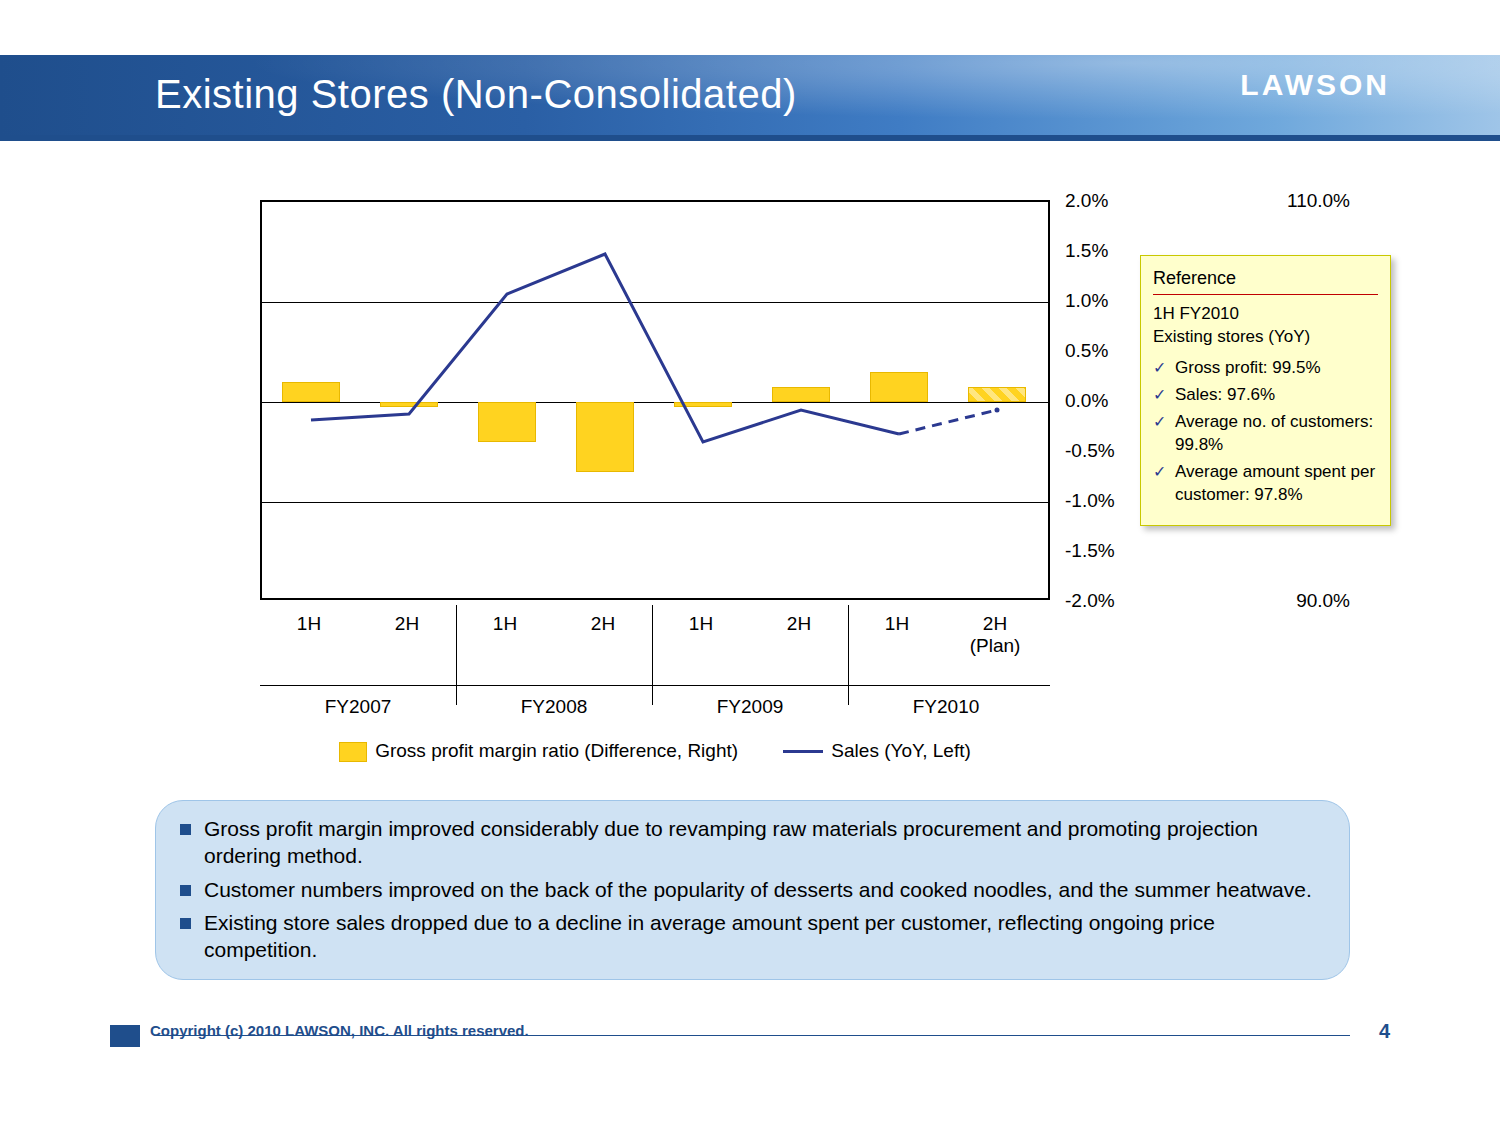Existing Stores (Non-Consolidated)
LAWSON
110.0%
105.0%
100.0%
95.0%
90.0%
2.0%
1.5%
1.0%
0.5%
0.0%
-0.5%
-1.0%
-1.5%
-2.0%
1H
2H
1H
2H
1H
2H
1H
2H
(Plan)
FY2007
FY2008
FY2009
FY2010
Gross profit margin ratio (Difference, Right) Sales (YoY, Left)
Reference
1H FY2010
Existing stores (YoY)
Gross profit: 99.5%
Sales: 97.6%
Average no. of customers: 99.8%
Average amount spent per customer: 97.8%
Gross profit margin improved considerably due to revamping raw materials procurement and promoting projection ordering method.
Customer numbers improved on the back of the popularity of desserts and cooked noodles, and the summer heatwave.
Existing store sales dropped due to a decline in average amount spent per customer, reflecting ongoing price competition.
Copyright (c) 2010 LAWSON, INC. All rights reserved.
4